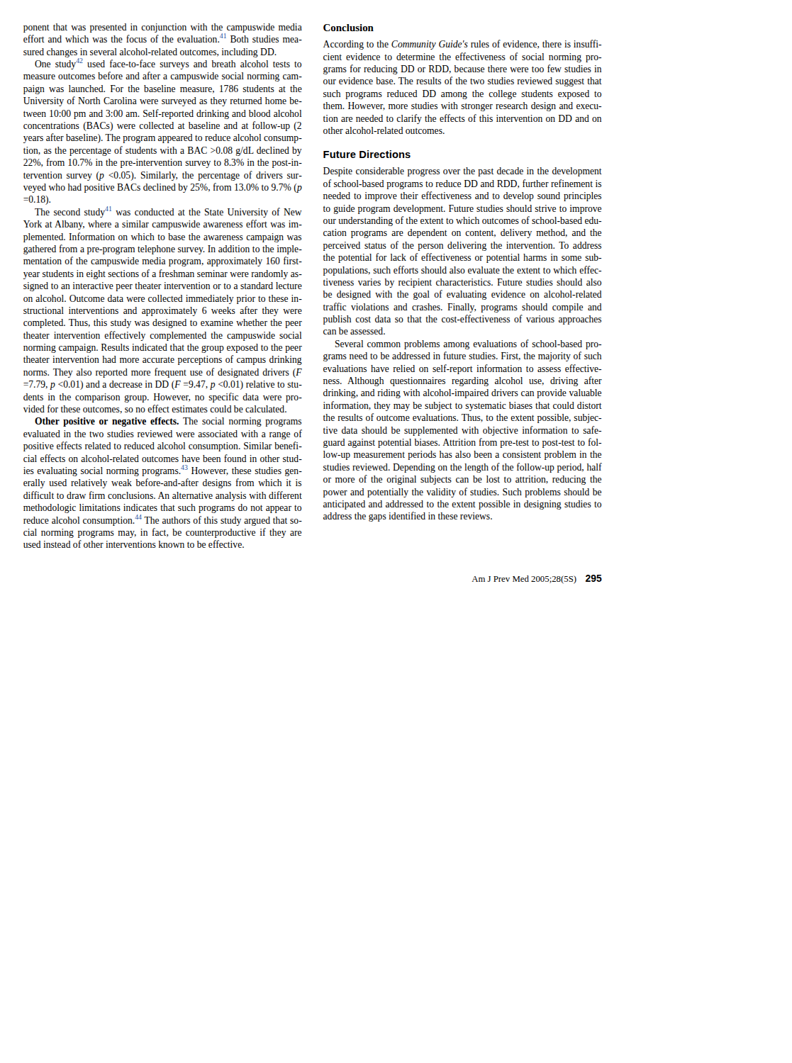ponent that was presented in conjunction with the campuswide media effort and which was the focus of the evaluation.41 Both studies measured changes in several alcohol-related outcomes, including DD.
One study42 used face-to-face surveys and breath alcohol tests to measure outcomes before and after a campuswide social norming campaign was launched. For the baseline measure, 1786 students at the University of North Carolina were surveyed as they returned home between 10:00 pm and 3:00 am. Self-reported drinking and blood alcohol concentrations (BACs) were collected at baseline and at follow-up (2 years after baseline). The program appeared to reduce alcohol consumption, as the percentage of students with a BAC >0.08 g/dL declined by 22%, from 10.7% in the pre-intervention survey to 8.3% in the post-intervention survey (p <0.05). Similarly, the percentage of drivers surveyed who had positive BACs declined by 25%, from 13.0% to 9.7% (p =0.18).
The second study41 was conducted at the State University of New York at Albany, where a similar campuswide awareness effort was implemented. Information on which to base the awareness campaign was gathered from a pre-program telephone survey. In addition to the implementation of the campuswide media program, approximately 160 first-year students in eight sections of a freshman seminar were randomly assigned to an interactive peer theater intervention or to a standard lecture on alcohol. Outcome data were collected immediately prior to these instructional interventions and approximately 6 weeks after they were completed. Thus, this study was designed to examine whether the peer theater intervention effectively complemented the campuswide social norming campaign. Results indicated that the group exposed to the peer theater intervention had more accurate perceptions of campus drinking norms. They also reported more frequent use of designated drivers (F =7.79, p <0.01) and a decrease in DD (F =9.47, p <0.01) relative to students in the comparison group. However, no specific data were provided for these outcomes, so no effect estimates could be calculated.
Other positive or negative effects. The social norming programs evaluated in the two studies reviewed were associated with a range of positive effects related to reduced alcohol consumption. Similar beneficial effects on alcohol-related outcomes have been found in other studies evaluating social norming programs.43 However, these studies generally used relatively weak before-and-after designs from which it is difficult to draw firm conclusions. An alternative analysis with different methodologic limitations indicates that such programs do not appear to reduce alcohol consumption.44 The authors of this study argued that social norming programs may, in fact, be counterproductive if they are used instead of other interventions known to be effective.
Conclusion
According to the Community Guide's rules of evidence, there is insufficient evidence to determine the effectiveness of social norming programs for reducing DD or RDD, because there were too few studies in our evidence base. The results of the two studies reviewed suggest that such programs reduced DD among the college students exposed to them. However, more studies with stronger research design and execution are needed to clarify the effects of this intervention on DD and on other alcohol-related outcomes.
Future Directions
Despite considerable progress over the past decade in the development of school-based programs to reduce DD and RDD, further refinement is needed to improve their effectiveness and to develop sound principles to guide program development. Future studies should strive to improve our understanding of the extent to which outcomes of school-based education programs are dependent on content, delivery method, and the perceived status of the person delivering the intervention. To address the potential for lack of effectiveness or potential harms in some subpopulations, such efforts should also evaluate the extent to which effectiveness varies by recipient characteristics. Future studies should also be designed with the goal of evaluating evidence on alcohol-related traffic violations and crashes. Finally, programs should compile and publish cost data so that the cost-effectiveness of various approaches can be assessed.
Several common problems among evaluations of school-based programs need to be addressed in future studies. First, the majority of such evaluations have relied on self-report information to assess effectiveness. Although questionnaires regarding alcohol use, driving after drinking, and riding with alcohol-impaired drivers can provide valuable information, they may be subject to systematic biases that could distort the results of outcome evaluations. Thus, to the extent possible, subjective data should be supplemented with objective information to safeguard against potential biases. Attrition from pre-test to post-test to follow-up measurement periods has also been a consistent problem in the studies reviewed. Depending on the length of the follow-up period, half or more of the original subjects can be lost to attrition, reducing the power and potentially the validity of studies. Such problems should be anticipated and addressed to the extent possible in designing studies to address the gaps identified in these reviews.
Am J Prev Med 2005;28(5S)295